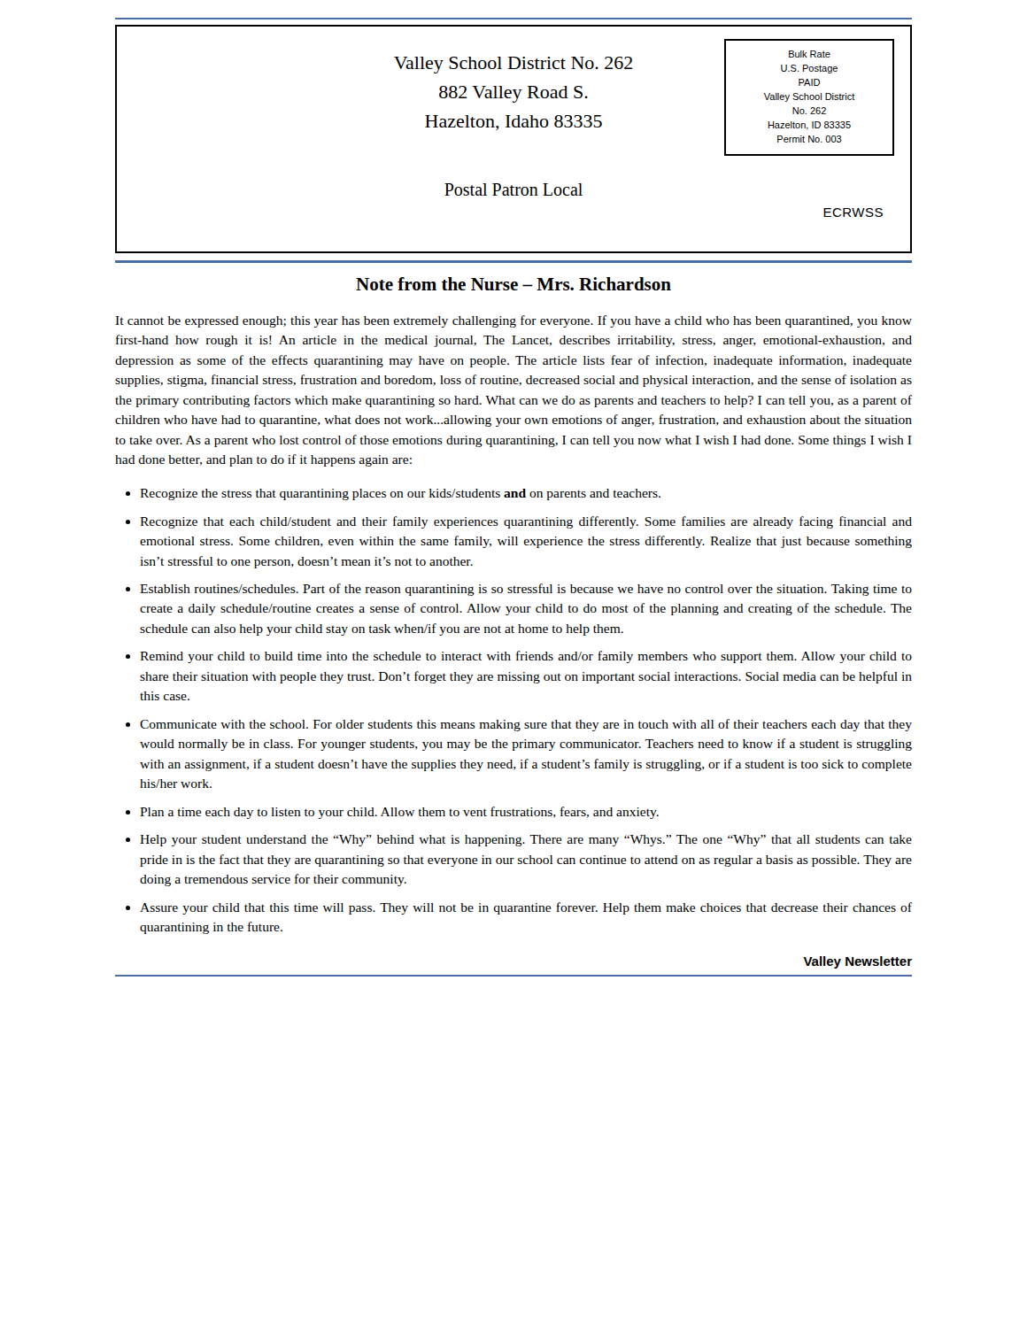Bulk Rate
U.S. Postage
PAID
Valley School District
No. 262
Hazelton, ID 83335
Permit No. 003
Valley School District No. 262
882 Valley Road S.
Hazelton, Idaho 83335
ECRWSS
Postal Patron Local
Note from the Nurse – Mrs. Richardson
It cannot be expressed enough; this year has been extremely challenging for everyone. If you have a child who has been quarantined, you know first-hand how rough it is! An article in the medical journal, The Lancet, describes irritability, stress, anger, emotional-exhaustion, and depression as some of the effects quarantining may have on people. The article lists fear of infection, inadequate information, inadequate supplies, stigma, financial stress, frustration and boredom, loss of routine, decreased social and physical interaction, and the sense of isolation as the primary contributing factors which make quarantining so hard. What can we do as parents and teachers to help? I can tell you, as a parent of children who have had to quarantine, what does not work...allowing your own emotions of anger, frustration, and exhaustion about the situation to take over. As a parent who lost control of those emotions during quarantining, I can tell you now what I wish I had done. Some things I wish I had done better, and plan to do if it happens again are:
Recognize the stress that quarantining places on our kids/students and on parents and teachers.
Recognize that each child/student and their family experiences quarantining differently. Some families are already facing financial and emotional stress. Some children, even within the same family, will experience the stress differently. Realize that just because something isn’t stressful to one person, doesn’t mean it’s not to another.
Establish routines/schedules. Part of the reason quarantining is so stressful is because we have no control over the situation. Taking time to create a daily schedule/routine creates a sense of control. Allow your child to do most of the planning and creating of the schedule. The schedule can also help your child stay on task when/if you are not at home to help them.
Remind your child to build time into the schedule to interact with friends and/or family members who support them. Allow your child to share their situation with people they trust. Don’t forget they are missing out on important social interactions. Social media can be helpful in this case.
Communicate with the school. For older students this means making sure that they are in touch with all of their teachers each day that they would normally be in class. For younger students, you may be the primary communicator. Teachers need to know if a student is struggling with an assignment, if a student doesn’t have the supplies they need, if a student’s family is struggling, or if a student is too sick to complete his/her work.
Plan a time each day to listen to your child. Allow them to vent frustrations, fears, and anxiety.
Help your student understand the “Why” behind what is happening. There are many “Whys.” The one “Why” that all students can take pride in is the fact that they are quarantining so that everyone in our school can continue to attend on as regular a basis as possible. They are doing a tremendous service for their community.
Assure your child that this time will pass. They will not be in quarantine forever. Help them make choices that decrease their chances of quarantining in the future.
Valley Newsletter